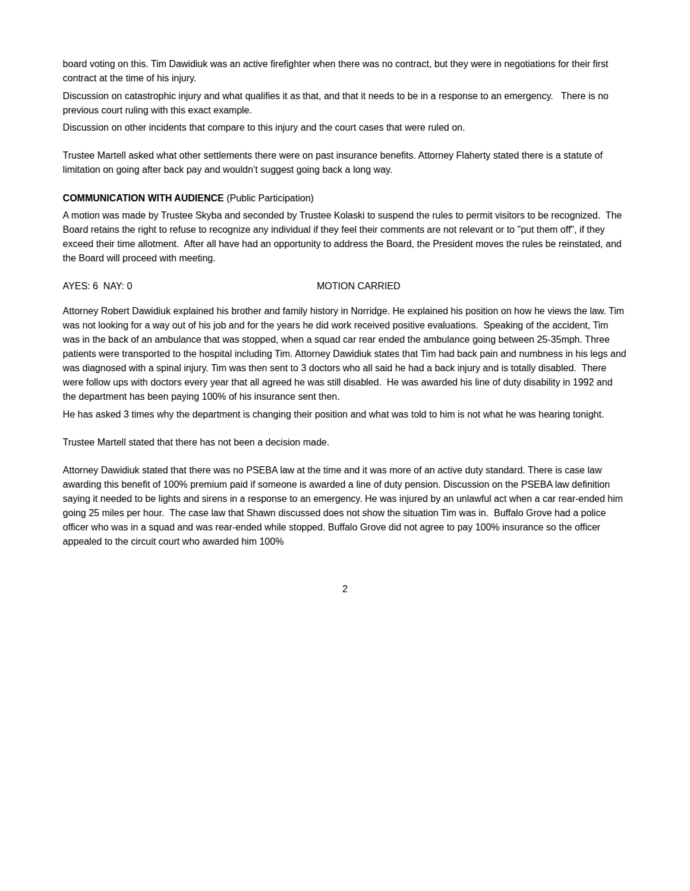board voting on this. Tim Dawidiuk was an active firefighter when there was no contract, but they were in negotiations for their first contract at the time of his injury.
Discussion on catastrophic injury and what qualifies it as that, and that it needs to be in a response to an emergency. There is no previous court ruling with this exact example.
Discussion on other incidents that compare to this injury and the court cases that were ruled on.
Trustee Martell asked what other settlements there were on past insurance benefits. Attorney Flaherty stated there is a statute of limitation on going after back pay and wouldn’t suggest going back a long way.
COMMUNICATION WITH AUDIENCE (Public Participation)
A motion was made by Trustee Skyba and seconded by Trustee Kolaski to suspend the rules to permit visitors to be recognized. The Board retains the right to refuse to recognize any individual if they feel their comments are not relevant or to "put them off", if they exceed their time allotment. After all have had an opportunity to address the Board, the President moves the rules be reinstated, and the Board will proceed with meeting.
AYES: 6 NAY: 0
MOTION CARRIED
Attorney Robert Dawidiuk explained his brother and family history in Norridge. He explained his position on how he views the law. Tim was not looking for a way out of his job and for the years he did work received positive evaluations. Speaking of the accident, Tim was in the back of an ambulance that was stopped, when a squad car rear ended the ambulance going between 25-35mph. Three patients were transported to the hospital including Tim. Attorney Dawidiuk states that Tim had back pain and numbness in his legs and was diagnosed with a spinal injury. Tim was then sent to 3 doctors who all said he had a back injury and is totally disabled. There were follow ups with doctors every year that all agreed he was still disabled. He was awarded his line of duty disability in 1992 and the department has been paying 100% of his insurance sent then.
He has asked 3 times why the department is changing their position and what was told to him is not what he was hearing tonight.
Trustee Martell stated that there has not been a decision made.
Attorney Dawidiuk stated that there was no PSEBA law at the time and it was more of an active duty standard. There is case law awarding this benefit of 100% premium paid if someone is awarded a line of duty pension. Discussion on the PSEBA law definition saying it needed to be lights and sirens in a response to an emergency. He was injured by an unlawful act when a car rear-ended him going 25 miles per hour. The case law that Shawn discussed does not show the situation Tim was in. Buffalo Grove had a police officer who was in a squad and was rear-ended while stopped. Buffalo Grove did not agree to pay 100% insurance so the officer appealed to the circuit court who awarded him 100%
2